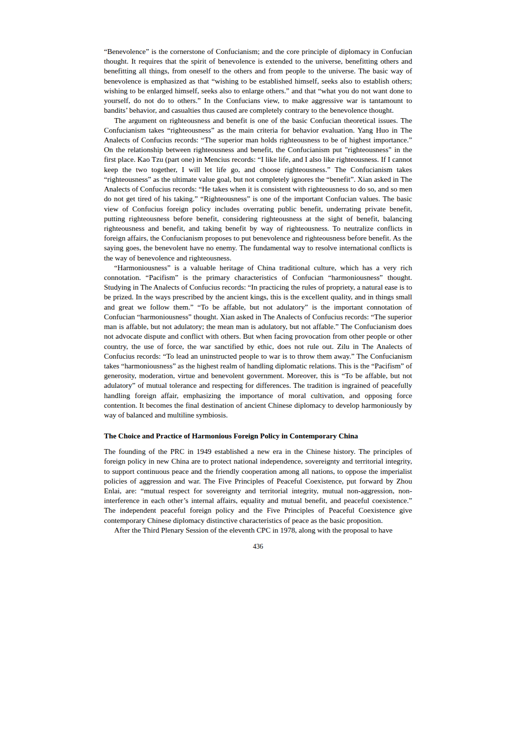“Benevolence” is the cornerstone of Confucianism; and the core principle of diplomacy in Confucian thought. It requires that the spirit of benevolence is extended to the universe, benefitting others and benefitting all things, from oneself to the others and from people to the universe. The basic way of benevolence is emphasized as that “wishing to be established himself, seeks also to establish others; wishing to be enlarged himself, seeks also to enlarge others.” and that “what you do not want done to yourself, do not do to others.” In the Confucians view, to make aggressive war is tantamount to bandits’ behavior, and casualties thus caused are completely contrary to the benevolence thought.
The argument on righteousness and benefit is one of the basic Confucian theoretical issues. The Confucianism takes “righteousness” as the main criteria for behavior evaluation. Yang Huo in The Analects of Confucius records: “The superior man holds righteousness to be of highest importance.” On the relationship between righteousness and benefit, the Confucianism put "righteousness" in the first place. Kao Tzu (part one) in Mencius records: “I like life, and I also like righteousness. If I cannot keep the two together, I will let life go, and choose righteousness.” The Confucianism takes “righteousness” as the ultimate value goal, but not completely ignores the “benefit”. Xian asked in The Analects of Confucius records: “He takes when it is consistent with righteousness to do so, and so men do not get tired of his taking.” “Righteousness” is one of the important Confucian values. The basic view of Confucius foreign policy includes overrating public benefit, underrating private benefit, putting righteousness before benefit, considering righteousness at the sight of benefit, balancing righteousness and benefit, and taking benefit by way of righteousness. To neutralize conflicts in foreign affairs, the Confucianism proposes to put benevolence and righteousness before benefit. As the saying goes, the benevolent have no enemy. The fundamental way to resolve international conflicts is the way of benevolence and righteousness.
“Harmoniousness” is a valuable heritage of China traditional culture, which has a very rich connotation. “Pacifism” is the primary characteristics of Confucian “harmoniousness” thought. Studying in The Analects of Confucius records: “In practicing the rules of propriety, a natural ease is to be prized. In the ways prescribed by the ancient kings, this is the excellent quality, and in things small and great we follow them.” “To be affable, but not adulatory” is the important connotation of Confucian “harmoniousness” thought. Xian asked in The Analects of Confucius records: “The superior man is affable, but not adulatory; the mean man is adulatory, but not affable.” The Confucianism does not advocate dispute and conflict with others. But when facing provocation from other people or other country, the use of force, the war sanctified by ethic, does not rule out. Zilu in The Analects of Confucius records: “To lead an uninstructed people to war is to throw them away.” The Confucianism takes “harmoniousness” as the highest realm of handling diplomatic relations. This is the “Pacifism” of generosity, moderation, virtue and benevolent government. Moreover, this is “To be affable, but not adulatory” of mutual tolerance and respecting for differences. The tradition is ingrained of peacefully handling foreign affair, emphasizing the importance of moral cultivation, and opposing force contention. It becomes the final destination of ancient Chinese diplomacy to develop harmoniously by way of balanced and multiline symbiosis.
The Choice and Practice of Harmonious Foreign Policy in Contemporary China
The founding of the PRC in 1949 established a new era in the Chinese history. The principles of foreign policy in new China are to protect national independence, sovereignty and territorial integrity, to support continuous peace and the friendly cooperation among all nations, to oppose the imperialist policies of aggression and war. The Five Principles of Peaceful Coexistence, put forward by Zhou Enlai, are: “mutual respect for sovereignty and territorial integrity, mutual non-aggression, non-interference in each other’s internal affairs, equality and mutual benefit, and peaceful coexistence.” The independent peaceful foreign policy and the Five Principles of Peaceful Coexistence give contemporary Chinese diplomacy distinctive characteristics of peace as the basic proposition.
After the Third Plenary Session of the eleventh CPC in 1978, along with the proposal to have
436